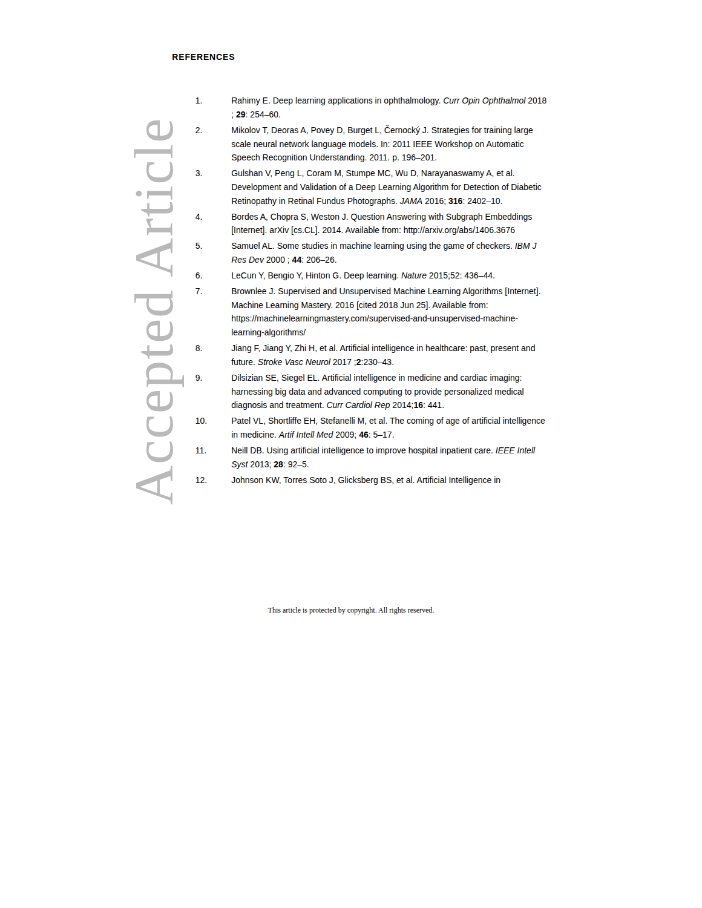Accepted Article
REFERENCES
1. Rahimy E. Deep learning applications in ophthalmology. Curr Opin Ophthalmol 2018 ; 29: 254–60.
2. Mikolov T, Deoras A, Povey D, Burget L, Černocký J. Strategies for training large scale neural network language models. In: 2011 IEEE Workshop on Automatic Speech Recognition Understanding. 2011. p. 196–201.
3. Gulshan V, Peng L, Coram M, Stumpe MC, Wu D, Narayanaswamy A, et al. Development and Validation of a Deep Learning Algorithm for Detection of Diabetic Retinopathy in Retinal Fundus Photographs. JAMA 2016; 316: 2402–10.
4. Bordes A, Chopra S, Weston J. Question Answering with Subgraph Embeddings [Internet]. arXiv [cs.CL]. 2014. Available from: http://arxiv.org/abs/1406.3676
5. Samuel AL. Some studies in machine learning using the game of checkers. IBM J Res Dev 2000 ; 44: 206–26.
6. LeCun Y, Bengio Y, Hinton G. Deep learning. Nature 2015;52: 436–44.
7. Brownlee J. Supervised and Unsupervised Machine Learning Algorithms [Internet]. Machine Learning Mastery. 2016 [cited 2018 Jun 25]. Available from: https://machinelearningmastery.com/supervised-and-unsupervised-machine-learning-algorithms/
8. Jiang F, Jiang Y, Zhi H, et al. Artificial intelligence in healthcare: past, present and future. Stroke Vasc Neurol 2017 ;2:230–43.
9. Dilsizian SE, Siegel EL. Artificial intelligence in medicine and cardiac imaging: harnessing big data and advanced computing to provide personalized medical diagnosis and treatment. Curr Cardiol Rep 2014;16: 441.
10. Patel VL, Shortliffe EH, Stefanelli M, et al. The coming of age of artificial intelligence in medicine. Artif Intell Med 2009; 46: 5–17.
11. Neill DB. Using artificial intelligence to improve hospital inpatient care. IEEE Intell Syst 2013; 28: 92–5.
12. Johnson KW, Torres Soto J, Glicksberg BS, et al. Artificial Intelligence in
This article is protected by copyright. All rights reserved.